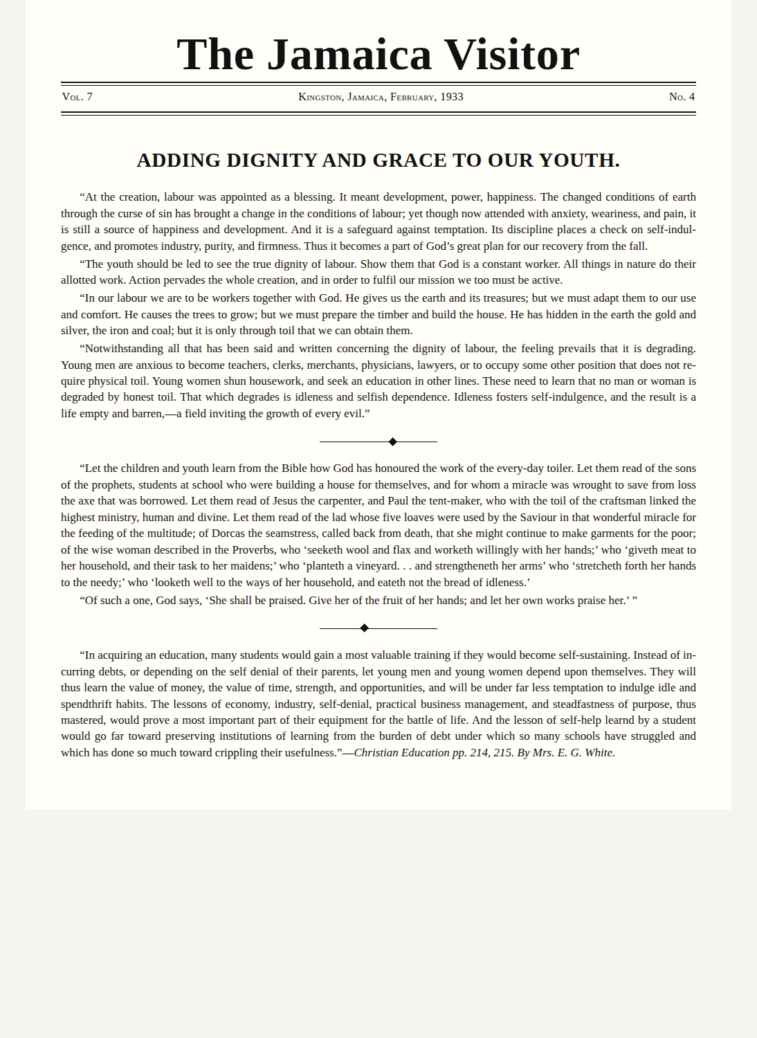The Jamaica Visitor
Vol. 7 Kingston, Jamaica, February, 1933 No. 4
ADDING DIGNITY AND GRACE TO OUR YOUTH.
“At the creation, labour was appointed as a blessing. It meant development, power, happiness. The changed conditions of earth through the curse of sin has brought a change in the conditions of labour; yet though now attended with anxiety, weariness, and pain, it is still a source of happiness and development. And it is a safeguard against temptation. Its discipline places a check on self-indulgence, and promotes industry, purity, and firmness. Thus it becomes a part of God’s great plan for our recovery from the fall.
“The youth should be led to see the true dignity of labour. Show them that God is a constant worker. All things in nature do their allotted work. Action pervades the whole creation, and in order to fulfil our mission we too must be active.
“In our labour we are to be workers together with God. He gives us the earth and its treasures; but we must adapt them to our use and comfort. He causes the trees to grow; but we must prepare the timber and build the house. He has hidden in the earth the gold and silver, the iron and coal; but it is only through toil that we can obtain them.
“Notwithstanding all that has been said and written concerning the dignity of labour, the feeling prevails that it is degrading. Young men are anxious to become teachers, clerks, merchants, physicians, lawyers, or to occupy some other position that does not require physical toil. Young women shun housework, and seek an education in other lines. These need to learn that no man or woman is degraded by honest toil. That which degrades is idleness and selfish dependence. Idleness fosters self-indulgence, and the result is a life empty and barren,—a field inviting the growth of every evil.”
“Let the children and youth learn from the Bible how God has honoured the work of the every-day toiler. Let them read of the sons of the prophets, students at school who were building a house for themselves, and for whom a miracle was wrought to save from loss the axe that was borrowed. Let them read of Jesus the carpenter, and Paul the tent-maker, who with the toil of the craftsman linked the highest ministry, human and divine. Let them read of the lad whose five loaves were used by the Saviour in that wonderful miracle for the feeding of the multitude; of Dorcas the seamstress, called back from death, that she might continue to make garments for the poor; of the wise woman described in the Proverbs, who ‘seeketh wool and flax and worketh willingly with her hands;’ who ‘giveth meat to her household, and their task to her maidens;’ who ‘planteth a vineyard. . . and strengtheneth her arms’ who ‘stretcheth forth her hands to the needy;’ who ‘looketh well to the ways of her household, and eateth not the bread of idleness.’
“Of such a one, God says, ‘She shall be praised. Give her of the fruit of her hands; and let her own works praise her.’ ”
“In acquiring an education, many students would gain a most valuable training if they would become self-sustaining. Instead of incurring debts, or depending on the self denial of their parents, let young men and young women depend upon themselves. They will thus learn the value of money, the value of time, strength, and opportunities, and will be under far less temptation to indulge idle and spendthrift habits. The lessons of economy, industry, self-denial, practical business management, and steadfastness of purpose, thus mastered, would prove a most important part of their equipment for the battle of life. And the lesson of self-help learnd by a student would go far toward preserving institutions of learning from the burden of debt under which so many schools have struggled and which has done so much toward crippling their usefulness.”—Christian Education pp. 214, 215. By Mrs. E. G. White.